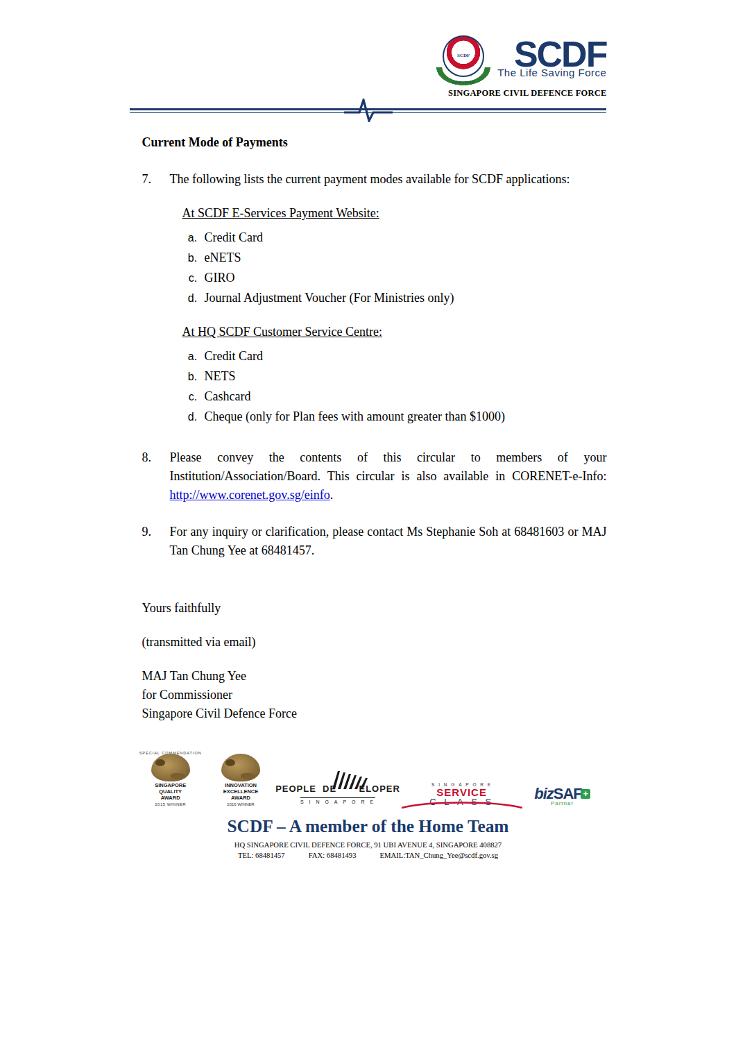SCDF
SINGAPORE
SCDF
The Life Saving Force
SINGAPORE CIVIL DEFENCE FORCE
Current Mode of Payments
7.
The following lists the current payment modes available for SCDF applications:
At SCDF E-Services Payment Website:
Credit Card
eNETS
GIRO
Journal Adjustment Voucher (For Ministries only)
At HQ SCDF Customer Service Centre:
Credit Card
NETS
Cashcard
Cheque (only for Plan fees with amount greater than $1000)
8.
Please convey the contents of this circular to members of your Institution/Association/Board. This circular is also available in CORENET-e-Info: http://www.corenet.gov.sg/einfo.
9.
For any inquiry or clarification, please contact Ms Stephanie Soh at 68481603 or MAJ Tan Chung Yee at 68481457.
Yours faithfully
(transmitted via email)
MAJ Tan Chung Yee
for Commissioner
Singapore Civil Defence Force
SPECIAL COMMENDATION
SINGAPORE
QUALITY
AWARD
2015 WINNER
INNOVATION
EXCELLENCE
AWARD
2016 WINNER
PEOPLE DE ELOPER
S I N G A P O R E
S I N G A P O R E
SERVICE
C L A S S
biz SAF+
Partner
SCDF – A member of the Home Team
HQ SINGAPORE CIVIL DEFENCE FORCE, 91 UBI AVENUE 4, SINGAPORE 408827
TEL: 68481457 FAX: 68481493 EMAIL:TAN_Chung_Yee@scdf.gov.sg